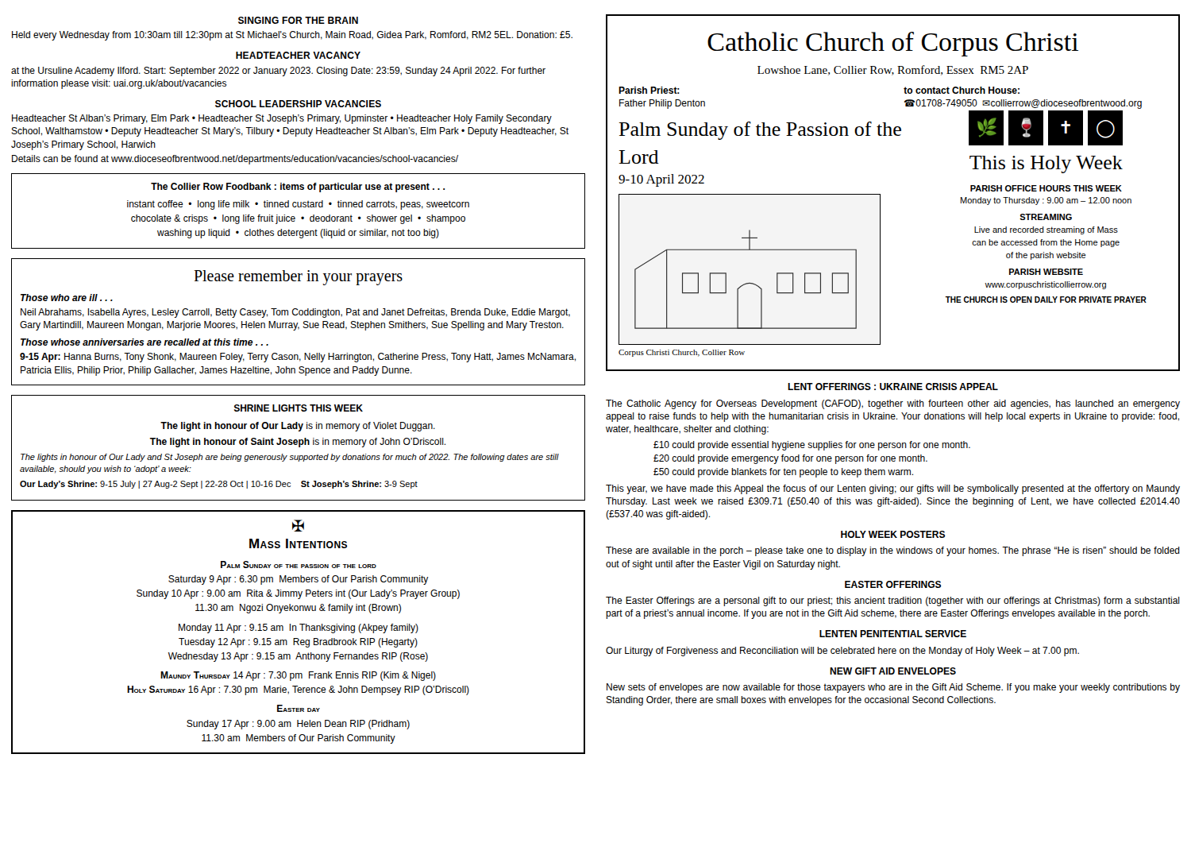Singing for the Brain
Held every Wednesday from 10:30am till 12:30pm at St Michael's Church, Main Road, Gidea Park, Romford, RM2 5EL. Donation: £5.
Headteacher Vacancy
at the Ursuline Academy Ilford. Start: September 2022 or January 2023. Closing Date: 23:59, Sunday 24 April 2022. For further information please visit: uai.org.uk/about/vacancies
School Leadership Vacancies
Headteacher St Alban’s Primary, Elm Park • Headteacher St Joseph’s Primary, Upminster • Headteacher Holy Family Secondary School, Walthamstow • Deputy Headteacher St Mary’s, Tilbury • Deputy Headteacher St Alban’s, Elm Park • Deputy Headteacher, St Joseph’s Primary School, Harwich
Details can be found at www.dioceseofbrentwood.net/departments/education/vacancies/school-vacancies/
The Collier Row Foodbank : items of particular use at present . . .
instant coffee • long life milk • tinned custard • tinned carrots, peas, sweetcorn
chocolate & crisps • long life fruit juice • deodorant • shower gel • shampoo
washing up liquid • clothes detergent (liquid or similar, not too big)
Please remember in your prayers
Those who are ill . . .
Neil Abrahams, Isabella Ayres, Lesley Carroll, Betty Casey, Tom Coddington, Pat and Janet Defreitas, Brenda Duke, Eddie Margot, Gary Martindill, Maureen Mongan, Marjorie Moores, Helen Murray, Sue Read, Stephen Smithers, Sue Spelling and Mary Treston.
Those whose anniversaries are recalled at this time . . .
9-15 Apr: Hanna Burns, Tony Shonk, Maureen Foley, Terry Cason, Nelly Harrington, Catherine Press, Tony Hatt, James McNamara, Patricia Ellis, Philip Prior, Philip Gallacher, James Hazeltine, John Spence and Paddy Dunne.
Shrine Lights This Week
The light in honour of Our Lady is in memory of Violet Duggan.
The light in honour of Saint Joseph is in memory of John O’Driscoll.
The lights in honour of Our Lady and St Joseph are being generously supported by donations for much of 2022. The following dates are still available, should you wish to ‘adopt’ a week:
Our Lady’s Shrine: 9-15 July | 27 Aug-2 Sept | 22-28 Oct | 10-16 Dec St Joseph’s Shrine: 3-9 Sept
✠
Mass Intentions
Palm Sunday of the passion of the lord
Saturday 9 Apr : 6.30 pm Members of Our Parish Community
Sunday 10 Apr : 9.00 am Rita & Jimmy Peters int (Our Lady’s Prayer Group)
11.30 am Ngozi Onyekonwu & family int (Brown)
Monday 11 Apr : 9.15 am In Thanksgiving (Akpey family)
Tuesday 12 Apr : 9.15 am Reg Bradbrook RIP (Hegarty)
Wednesday 13 Apr : 9.15 am Anthony Fernandes RIP (Rose)
Maundy Thursday 14 Apr : 7.30 pm Frank Ennis RIP (Kim & Nigel)
Holy Saturday 16 Apr : 7.30 pm Marie, Terence & John Dempsey RIP (O’Driscoll)
Easter day
Sunday 17 Apr : 9.00 am Helen Dean RIP (Pridham)
11.30 am Members of Our Parish Community
Catholic Church of Corpus Christi
Lowshoe Lane, Collier Row, Romford, Essex RM5 2AP
Parish Priest:
Father Philip Denton
to contact Church House:
☎01708-749050 ✉collierrow@dioceseofbrentwood.org
Palm Sunday of the Passion of the Lord
9-10 April 2022
Corpus Christi Church, Collier Row
🌿
🍷
✝
◯
This is Holy Week
Parish Office Hours This Week
Monday to Thursday : 9.00 am – 12.00 noon
Streaming
Live and recorded streaming of Mass
can be accessed from the Home page
of the parish website
Parish Website
www.corpuschristicollierrow.org
The Church is open daily for private prayer
Lent Offerings : Ukraine Crisis Appeal
The Catholic Agency for Overseas Development (CAFOD), together with fourteen other aid agencies, has launched an emergency appeal to raise funds to help with the humanitarian crisis in Ukraine. Your donations will help local experts in Ukraine to provide: food, water, healthcare, shelter and clothing:
£10 could provide essential hygiene supplies for one person for one month.
£20 could provide emergency food for one person for one month.
£50 could provide blankets for ten people to keep them warm.
This year, we have made this Appeal the focus of our Lenten giving; our gifts will be symbolically presented at the offertory on Maundy Thursday. Last week we raised £309.71 (£50.40 of this was gift-aided). Since the beginning of Lent, we have collected £2014.40 (£537.40 was gift-aided).
Holy Week Posters
These are available in the porch – please take one to display in the windows of your homes. The phrase “He is risen” should be folded out of sight until after the Easter Vigil on Saturday night.
Easter Offerings
The Easter Offerings are a personal gift to our priest; this ancient tradition (together with our offerings at Christmas) form a substantial part of a priest’s annual income. If you are not in the Gift Aid scheme, there are Easter Offerings envelopes available in the porch.
Lenten Penitential Service
Our Liturgy of Forgiveness and Reconciliation will be celebrated here on the Monday of Holy Week – at 7.00 pm.
New Gift Aid Envelopes
New sets of envelopes are now available for those taxpayers who are in the Gift Aid Scheme. If you make your weekly contributions by Standing Order, there are small boxes with envelopes for the occasional Second Collections.